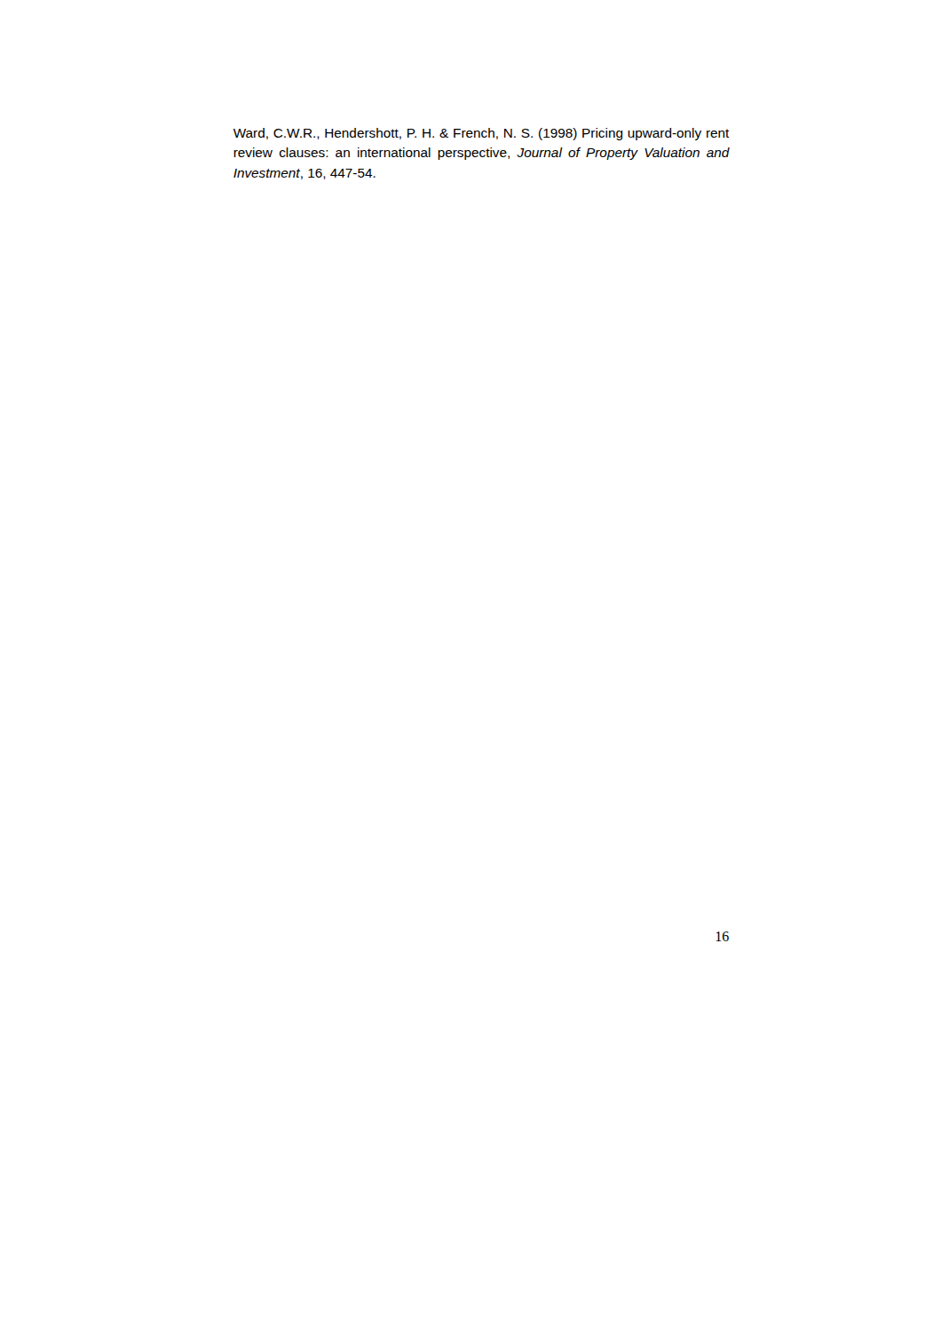Ward, C.W.R., Hendershott, P. H. & French, N. S. (1998) Pricing upward-only rent review clauses: an international perspective, Journal of Property Valuation and Investment, 16, 447-54.
16